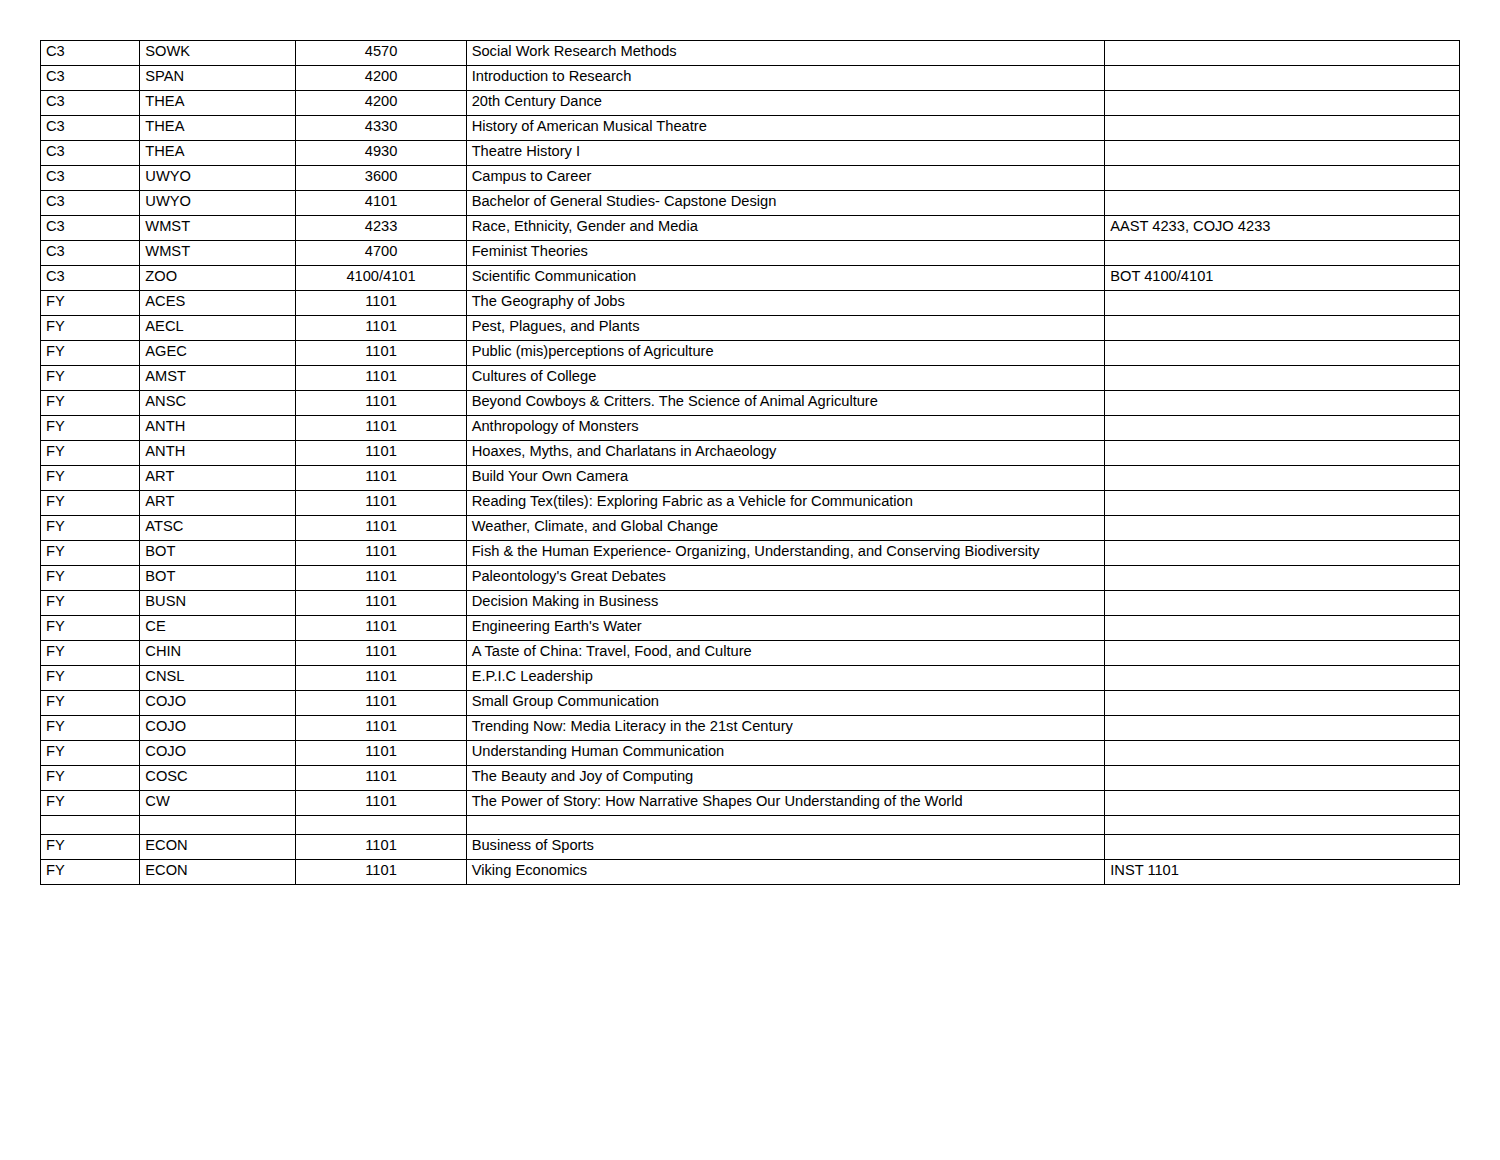| C3 | SOWK | 4570 | Social Work Research Methods | |
| C3 | SPAN | 4200 | Introduction to Research | |
| C3 | THEA | 4200 | 20th Century Dance | |
| C3 | THEA | 4330 | History of American Musical Theatre | |
| C3 | THEA | 4930 | Theatre History I | |
| C3 | UWYO | 3600 | Campus to Career | |
| C3 | UWYO | 4101 | Bachelor of General Studies- Capstone Design | |
| C3 | WMST | 4233 | Race, Ethnicity, Gender and Media | AAST 4233, COJO 4233 |
| C3 | WMST | 4700 | Feminist Theories | |
| C3 | ZOO | 4100/4101 | Scientific Communication | BOT 4100/4101 |
| FY | ACES | 1101 | The Geography of Jobs | |
| FY | AECL | 1101 | Pest, Plagues, and Plants | |
| FY | AGEC | 1101 | Public (mis)perceptions of Agriculture | |
| FY | AMST | 1101 | Cultures of College | |
| FY | ANSC | 1101 | Beyond Cowboys & Critters. The Science of Animal Agriculture | |
| FY | ANTH | 1101 | Anthropology of Monsters | |
| FY | ANTH | 1101 | Hoaxes, Myths, and Charlatans in Archaeology | |
| FY | ART | 1101 | Build Your Own Camera | |
| FY | ART | 1101 | Reading Tex(tiles): Exploring Fabric as a Vehicle for Communication | |
| FY | ATSC | 1101 | Weather, Climate, and Global Change | |
| FY | BOT | 1101 | Fish & the Human Experience- Organizing, Understanding, and Conserving Biodiversity | |
| FY | BOT | 1101 | Paleontology's Great Debates | |
| FY | BUSN | 1101 | Decision Making in Business | |
| FY | CE | 1101 | Engineering Earth's Water | |
| FY | CHIN | 1101 | A Taste of China: Travel, Food, and Culture | |
| FY | CNSL | 1101 | E.P.I.C Leadership | |
| FY | COJO | 1101 | Small Group Communication | |
| FY | COJO | 1101 | Trending Now: Media Literacy in the 21st Century | |
| FY | COJO | 1101 | Understanding Human Communication | |
| FY | COSC | 1101 | The Beauty and Joy of Computing | |
| FY | CW | 1101 | The Power of Story: How Narrative Shapes Our Understanding of the World | |
| FY | ECON | 1101 | Business of Sports | |
| FY | ECON | 1101 | Viking Economics | INST 1101 |